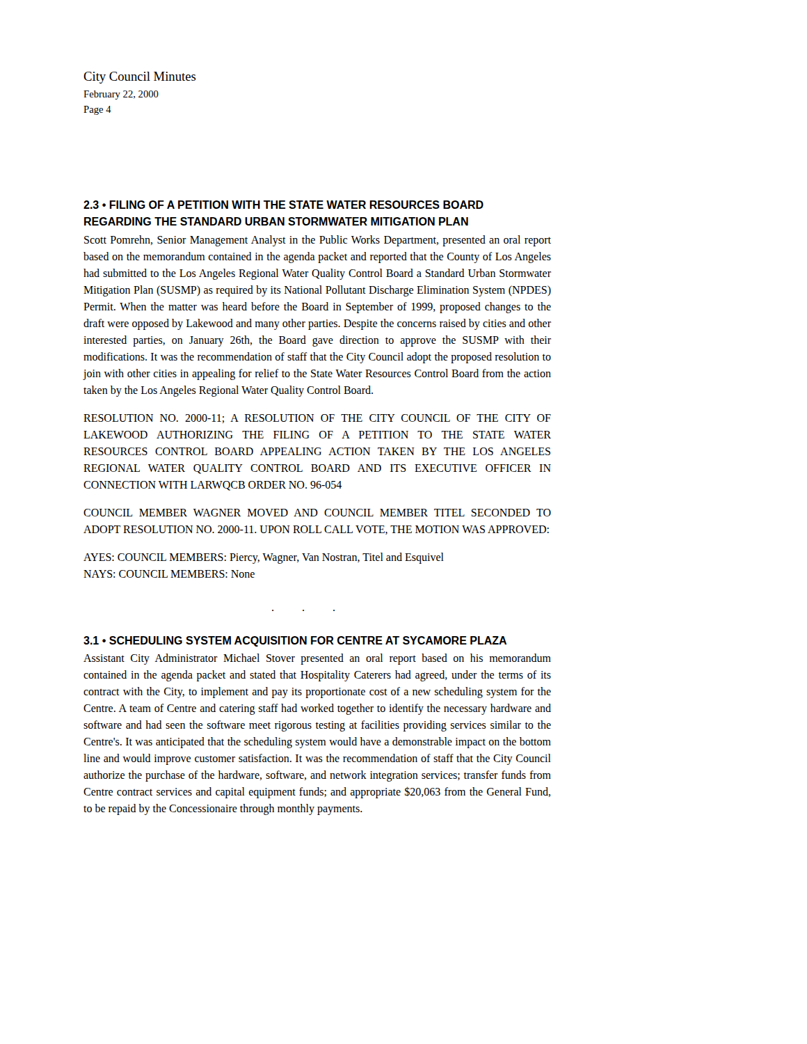City Council Minutes
February 22, 2000
Page 4
2.3 • FILING OF A PETITION WITH THE STATE WATER RESOURCES BOARD REGARDING THE STANDARD URBAN STORMWATER MITIGATION PLAN
Scott Pomrehn, Senior Management Analyst in the Public Works Department, presented an oral report based on the memorandum contained in the agenda packet and reported that the County of Los Angeles had submitted to the Los Angeles Regional Water Quality Control Board a Standard Urban Stormwater Mitigation Plan (SUSMP) as required by its National Pollutant Discharge Elimination System (NPDES) Permit. When the matter was heard before the Board in September of 1999, proposed changes to the draft were opposed by Lakewood and many other parties. Despite the concerns raised by cities and other interested parties, on January 26th, the Board gave direction to approve the SUSMP with their modifications. It was the recommendation of staff that the City Council adopt the proposed resolution to join with other cities in appealing for relief to the State Water Resources Control Board from the action taken by the Los Angeles Regional Water Quality Control Board.
RESOLUTION NO. 2000-11; A RESOLUTION OF THE CITY COUNCIL OF THE CITY OF LAKEWOOD AUTHORIZING THE FILING OF A PETITION TO THE STATE WATER RESOURCES CONTROL BOARD APPEALING ACTION TAKEN BY THE LOS ANGELES REGIONAL WATER QUALITY CONTROL BOARD AND ITS EXECUTIVE OFFICER IN CONNECTION WITH LARWQCB ORDER NO. 96-054
COUNCIL MEMBER WAGNER MOVED AND COUNCIL MEMBER TITEL SECONDED TO ADOPT RESOLUTION NO. 2000-11. UPON ROLL CALL VOTE, THE MOTION WAS APPROVED:
AYES: COUNCIL MEMBERS: Piercy, Wagner, Van Nostran, Titel and Esquivel NAYS: COUNCIL MEMBERS: None
...
3.1 • SCHEDULING SYSTEM ACQUISITION FOR CENTRE AT SYCAMORE PLAZA
Assistant City Administrator Michael Stover presented an oral report based on his memorandum contained in the agenda packet and stated that Hospitality Caterers had agreed, under the terms of its contract with the City, to implement and pay its proportionate cost of a new scheduling system for the Centre. A team of Centre and catering staff had worked together to identify the necessary hardware and software and had seen the software meet rigorous testing at facilities providing services similar to the Centre's. It was anticipated that the scheduling system would have a demonstrable impact on the bottom line and would improve customer satisfaction. It was the recommendation of staff that the City Council authorize the purchase of the hardware, software, and network integration services; transfer funds from Centre contract services and capital equipment funds; and appropriate $20,063 from the General Fund, to be repaid by the Concessionaire through monthly payments.